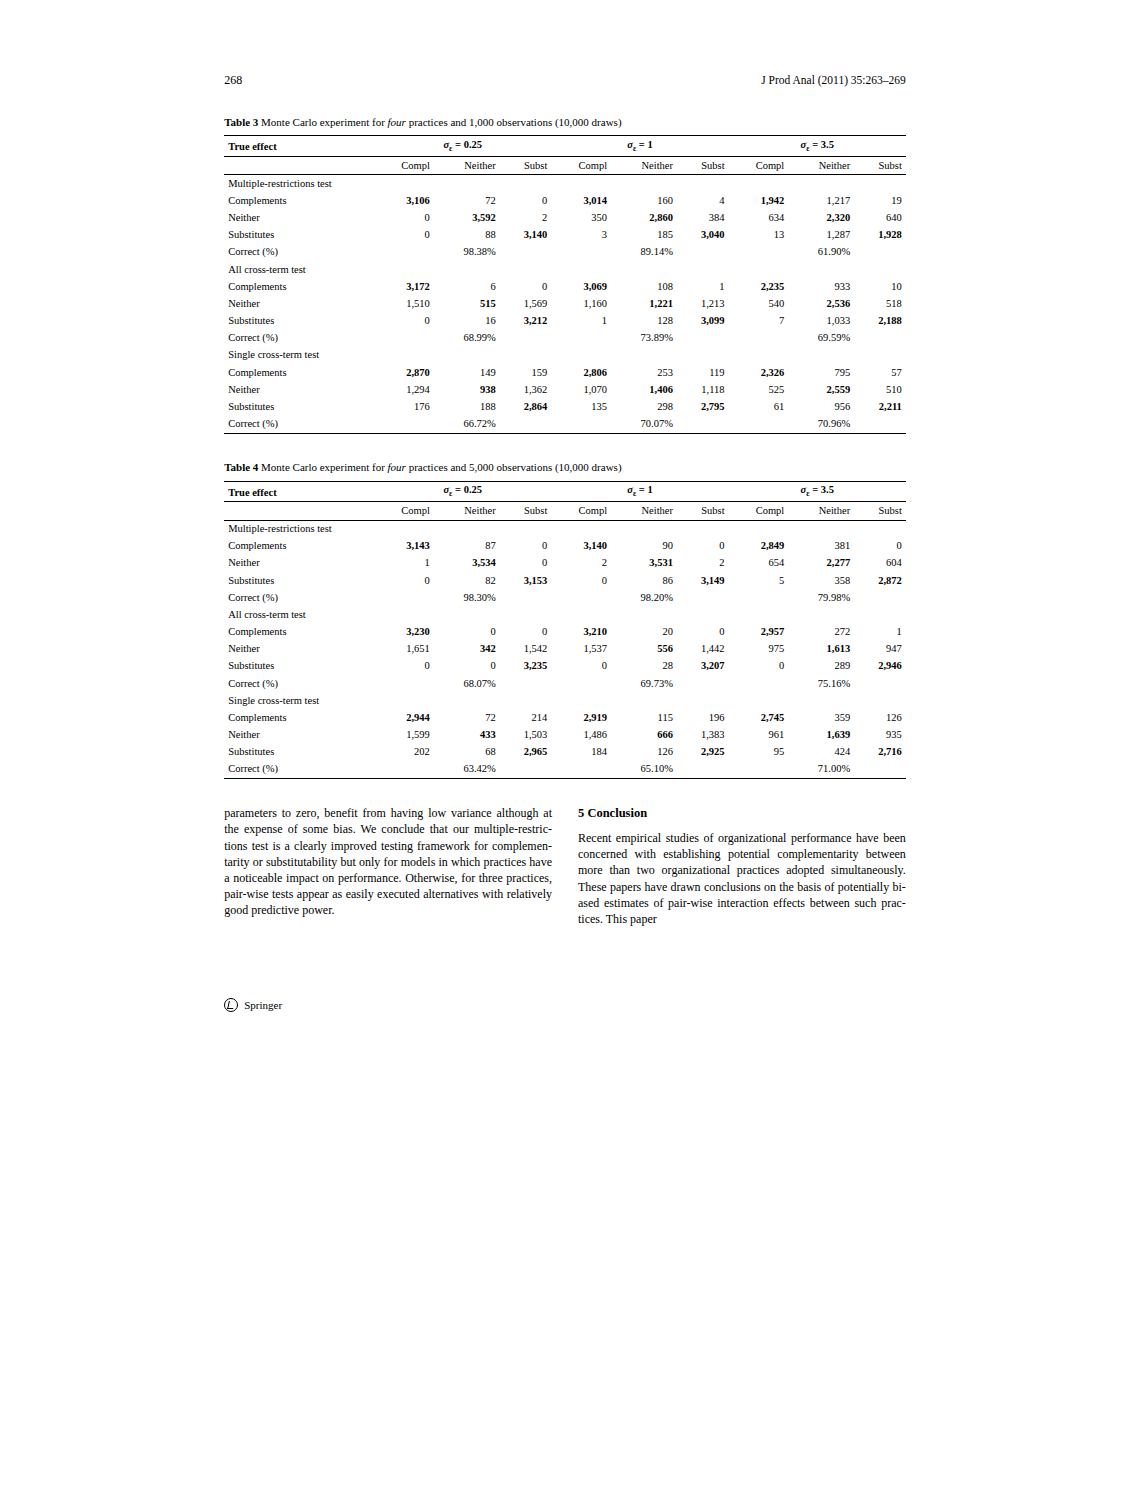268
J Prod Anal (2011) 35:263–269
Table 3 Monte Carlo experiment for four practices and 1,000 observations (10,000 draws)
| True effect | σ ε = 0.25 | σ ε = 1 | σ ε = 3.5 |
| --- | --- | --- | --- |
| | Compl | Neither | Subst | Compl | Neither | Subst | Compl | Neither | Subst |
| Multiple-restrictions test |
| Complements | 3,106 | 72 | 0 | 3,014 | 160 | 4 | 1,942 | 1,217 | 19 |
| Neither | 0 | 3,592 | 2 | 350 | 2,860 | 384 | 634 | 2,320 | 640 |
| Substitutes | 0 | 88 | 3,140 | 3 | 185 | 3,040 | 13 | 1,287 | 1,928 |
| Correct (%) | | 98.38% | | | 89.14% | | | 61.90% | |
| All cross-term test |
| Complements | 3,172 | 6 | 0 | 3,069 | 108 | 1 | 2,235 | 933 | 10 |
| Neither | 1,510 | 515 | 1,569 | 1,160 | 1,221 | 1,213 | 540 | 2,536 | 518 |
| Substitutes | 0 | 16 | 3,212 | 1 | 128 | 3,099 | 7 | 1,033 | 2,188 |
| Correct (%) | | 68.99% | | | 73.89% | | | 69.59% | |
| Single cross-term test |
| Complements | 2,870 | 149 | 159 | 2,806 | 253 | 119 | 2,326 | 795 | 57 |
| Neither | 1,294 | 938 | 1,362 | 1,070 | 1,406 | 1,118 | 525 | 2,559 | 510 |
| Substitutes | 176 | 188 | 2,864 | 135 | 298 | 2,795 | 61 | 956 | 2,211 |
| Correct (%) | | 66.72% | | | 70.07% | | | 70.96% | |
Table 4 Monte Carlo experiment for four practices and 5,000 observations (10,000 draws)
| True effect | σ ε = 0.25 | σ ε = 1 | σ ε = 3.5 |
| --- | --- | --- | --- |
| | Compl | Neither | Subst | Compl | Neither | Subst | Compl | Neither | Subst |
| Multiple-restrictions test |
| Complements | 3,143 | 87 | 0 | 3,140 | 90 | 0 | 2,849 | 381 | 0 |
| Neither | 1 | 3,534 | 0 | 2 | 3,531 | 2 | 654 | 2,277 | 604 |
| Substitutes | 0 | 82 | 3,153 | 0 | 86 | 3,149 | 5 | 358 | 2,872 |
| Correct (%) | | 98.30% | | | 98.20% | | | 79.98% | |
| All cross-term test |
| Complements | 3,230 | 0 | 0 | 3,210 | 20 | 0 | 2,957 | 272 | 1 |
| Neither | 1,651 | 342 | 1,542 | 1,537 | 556 | 1,442 | 975 | 1,613 | 947 |
| Substitutes | 0 | 0 | 3,235 | 0 | 28 | 3,207 | 0 | 289 | 2,946 |
| Correct (%) | | 68.07% | | | 69.73% | | | 75.16% | |
| Single cross-term test |
| Complements | 2,944 | 72 | 214 | 2,919 | 115 | 196 | 2,745 | 359 | 126 |
| Neither | 1,599 | 433 | 1,503 | 1,486 | 666 | 1,383 | 961 | 1,639 | 935 |
| Substitutes | 202 | 68 | 2,965 | 184 | 126 | 2,925 | 95 | 424 | 2,716 |
| Correct (%) | | 63.42% | | | 65.10% | | | 71.00% | |
parameters to zero, benefit from having low variance although at the expense of some bias. We conclude that our multiple-restrictions test is a clearly improved testing framework for complementarity or substitutability but only for models in which practices have a noticeable impact on performance. Otherwise, for three practices, pair-wise tests appear as easily executed alternatives with relatively good predictive power.
5 Conclusion
Recent empirical studies of organizational performance have been concerned with establishing potential complementarity between more than two organizational practices adopted simultaneously. These papers have drawn conclusions on the basis of potentially biased estimates of pair-wise interaction effects between such practices. This paper
Springer